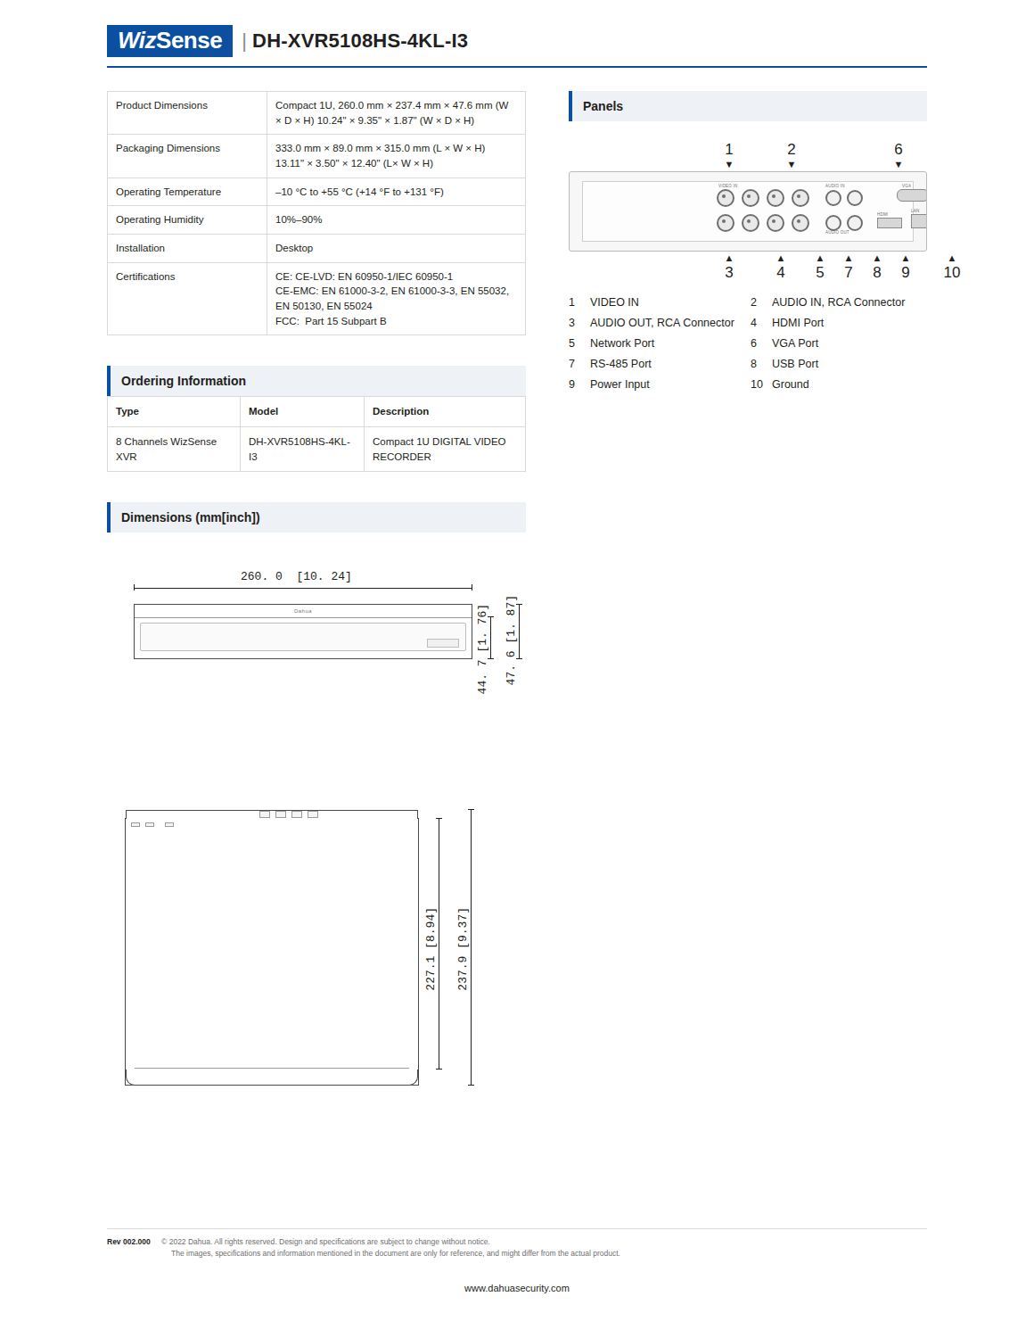Wiz Sense
|DH-XVR5108HS-4KL-I3
| Product Dimensions | Compact 1U, 260.0 mm × 237.4 mm × 47.6 mm (W × D × H) 10.24" × 9.35" × 1.87" (W × D × H) |
| Packaging Dimensions | 333.0 mm × 89.0 mm × 315.0 mm (L × W × H) 13.11" × 3.50" × 12.40" (L× W × H) |
| Operating Temperature | –10 °C to +55 °C (+14 °F to +131 °F) |
| Operating Humidity | 10%–90% |
| Installation | Desktop |
| Certifications | CE: CE-LVD: EN 60950-1/IEC 60950-1 CE-EMC: EN 61000-3-2, EN 61000-3-3, EN 55032, EN 50130, EN 55024 FCC: Part 15 Subpart B |
Ordering Information
| Type | Model | Description |
| --- | --- | --- |
| 8 Channels WizSense XVR | DH-XVR5108HS-4KL-I3 | Compact 1U DIGITAL VIDEO RECORDER |
Dimensions (mm[inch])
260. 0 [10. 24]
Dahua
44. 7 [1. 76]
47. 6 [1. 87]
227.1 [8.94]
237.9 [9.37]
Panels
1▼
2▼
6▼
VIDEO IN
AUDIO IN
AUDIO OUT
HDMI
LAN
485
USB
VGA
DC12V
GND
▲3
▲4
▲5
▲7
▲8
▲9
▲10
1
VIDEO IN
2
AUDIO IN, RCA Connector
3
AUDIO OUT, RCA Connector
4
HDMI Port
5
Network Port
6
VGA Port
7
RS-485 Port
8
USB Port
9
Power Input
10
Ground
Rev 002.000 © 2022 Dahua. All rights reserved. Design and specifications are subject to change without notice.
The images, specifications and information mentioned in the document are only for reference, and might differ from the actual product.
www.dahuasecurity.com